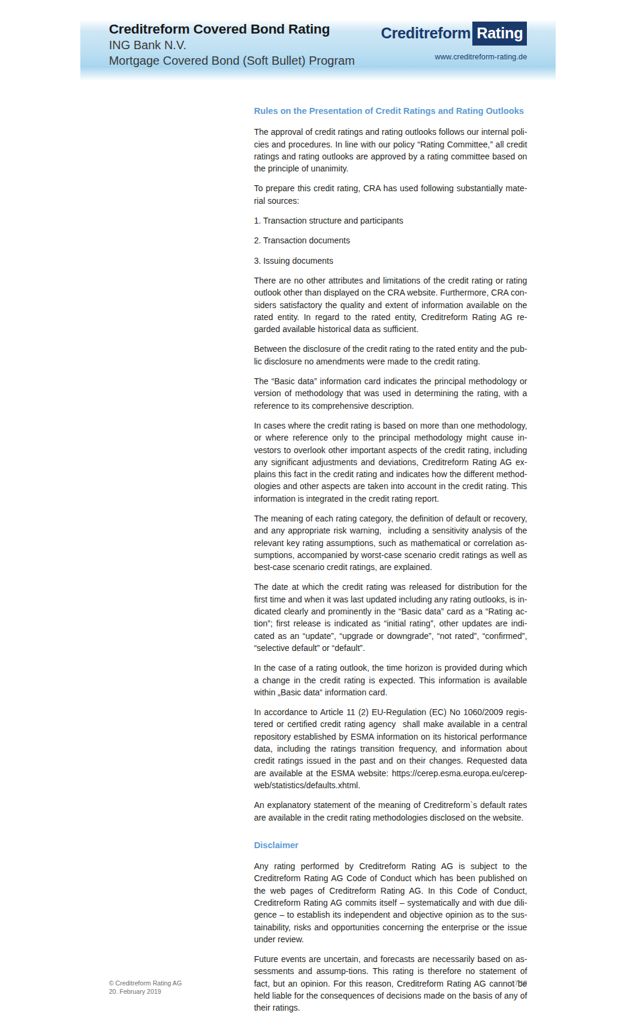Creditreform Covered Bond Rating
ING Bank N.V.
Mortgage Covered Bond (Soft Bullet) Program
CreditreformRating
www.creditreform-rating.de
Rules on the Presentation of Credit Ratings and Rating Outlooks
The approval of credit ratings and rating outlooks follows our internal policies and procedures. In line with our policy “Rating Committee,” all credit ratings and rating outlooks are approved by a rating committee based on the principle of unanimity.
To prepare this credit rating, CRA has used following substantially material sources:
1. Transaction structure and participants
2. Transaction documents
3. Issuing documents
There are no other attributes and limitations of the credit rating or rating outlook other than displayed on the CRA website. Furthermore, CRA considers satisfactory the quality and extent of information available on the rated entity. In regard to the rated entity, Creditreform Rating AG regarded available historical data as sufficient.
Between the disclosure of the credit rating to the rated entity and the public disclosure no amend­ments were made to the credit rating.
The “Basic data” information card indicates the principal methodology or version of methodology that was used in determining the rating, with a reference to its comprehensive description.
In cases where the credit rating is based on more than one methodology, or where reference only to the principal methodology might cause investors to overlook other important aspects of the credit rating, including any significant adjustments and deviations, Creditreform Rating AG explains this fact in the credit rating and indicates how the different methodologies and other aspects are taken into account in the credit rating. This information is integrated in the credit rating report.
The meaning of each rating category, the definition of default or recovery, and any appropriate risk warning, including a sensitivity analysis of the relevant key rating assumptions, such as mathematical or correlation assumptions, accompanied by worst-case scenario credit ratings as well as best-case scenario credit ratings, are explained.
The date at which the credit rating was released for distribution for the first time and when it was last updated including any rating outlooks, is indicated clearly and prominently in the “Basic data” card as a “Rating action”; first release is indicated as “initial rating”, other updates are indicated as an “up­date”, “upgrade or downgrade”, “not rated”, “confirmed”, “selective default” or “default”.
In the case of a rating outlook, the time horizon is provided during which a change in the credit rating is expected. This information is available within „Basic data“ information card.
In accordance to Article 11 (2) EU-Regulation (EC) No 1060/2009 registered or certified credit rating agency shall make available in a central repository established by ESMA information on its historical performance data, including the ratings transition frequency, and information about credit ratings is­sued in the past and on their changes. Requested data are available at the ESMA website: https://cerep.esma.europa.eu/cerep-web/statistics/defaults.xhtml.
An explanatory statement of the meaning of Creditreform`s default rates are available in the credit rating methodologies disclosed on the website.
Disclaimer
Any rating performed by Creditreform Rating AG is subject to the Creditreform Rating AG Code of Conduct which has been published on the web pages of Creditreform Rating AG. In this Code of Conduct, Creditreform Rating AG commits itself – systematically and with due diligence – to establish its independent and objective opinion as to the sustainability, risks and opportunities concerning the enterprise or the issue under review.
Future events are uncertain, and forecasts are necessarily based on assessments and assump-tions. This rating is therefore no statement of fact, but an opinion. For this reason, Creditreform Rating AG cannot be held liable for the consequences of decisions made on the basis of any of their ratings.
© Creditreform Rating AG
20. February 2019
17/18